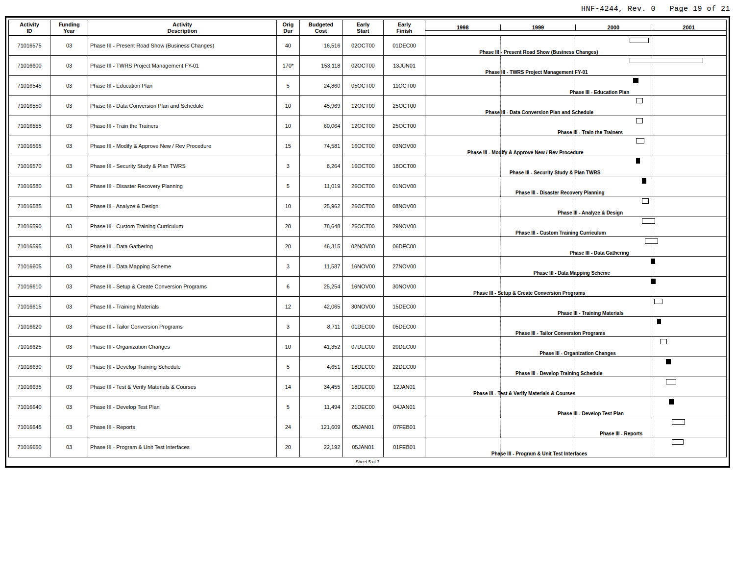HNF-4244, Rev. 0 Page 19 of 21
| Activity ID | Funding Year | Activity Description | Orig Dur | Budgeted Cost | Early Start | Early Finish | 1998 1999 2000 2001 |
| --- | --- | --- | --- | --- | --- | --- | --- |
| 71016575 | 03 | Phase III - Present Road Show (Business Changes) | 40 | 16,516 | 02OCT00 | 01DEC00 | Phase III - Present Road Show (Business Changes) |
| 71016600 | 03 | Phase III - TWRS Project Management FY-01 | 170* | 153,118 | 02OCT00 | 13JUN01 | Phase III - TWRS Project Management FY-01 |
| 71016545 | 03 | Phase III - Education Plan | 5 | 24,860 | 05OCT00 | 11OCT00 | Phase III - Education Plan |
| 71016550 | 03 | Phase III - Data Conversion Plan and Schedule | 10 | 45,969 | 12OCT00 | 25OCT00 | Phase III - Data Conversion Plan and Schedule |
| 71016555 | 03 | Phase III - Train the Trainers | 10 | 60,064 | 12OCT00 | 25OCT00 | Phase III - Train the Trainers |
| 71016565 | 03 | Phase III - Modify & Approve New / Rev Procedure | 15 | 74,581 | 16OCT00 | 03NOV00 | Phase III - Modify & Approve New / Rev Procedure |
| 71016570 | 03 | Phase III - Security Study & Plan TWRS | 3 | 8,264 | 16OCT00 | 18OCT00 | Phase III - Security Study & Plan TWRS |
| 71016580 | 03 | Phase III - Disaster Recovery Planning | 5 | 11,019 | 26OCT00 | 01NOV00 | Phase III - Disaster Recovery Planning |
| 71016585 | 03 | Phase III - Analyze & Design | 10 | 25,962 | 26OCT00 | 08NOV00 | Phase III - Analyze & Design |
| 71016590 | 03 | Phase III - Custom Training Curriculum | 20 | 78,648 | 26OCT00 | 29NOV00 | Phase III - Custom Training Curriculum |
| 71016595 | 03 | Phase III - Data Gathering | 20 | 46,315 | 02NOV00 | 06DEC00 | Phase III - Data Gathering |
| 71016605 | 03 | Phase III - Data Mapping Scheme | 3 | 11,587 | 16NOV00 | 27NOV00 | Phase III - Data Mapping Scheme |
| 71016610 | 03 | Phase III - Setup & Create Conversion Programs | 6 | 25,254 | 16NOV00 | 30NOV00 | Phase III - Setup & Create Conversion Programs |
| 71016615 | 03 | Phase III - Training Materials | 12 | 42,065 | 30NOV00 | 15DEC00 | Phase III - Training Materials |
| 71016620 | 03 | Phase III - Tailor Conversion Programs | 3 | 8,711 | 01DEC00 | 05DEC00 | Phase III - Tailor Conversion Programs |
| 71016625 | 03 | Phase III - Organization Changes | 10 | 41,352 | 07DEC00 | 20DEC00 | Phase III - Organization Changes |
| 71016630 | 03 | Phase III - Develop Training Schedule | 5 | 4,651 | 18DEC00 | 22DEC00 | Phase III - Develop Training Schedule |
| 71016635 | 03 | Phase III - Test & Verify Materials & Courses | 14 | 34,455 | 18DEC00 | 12JAN01 | Phase III - Test & Verify Materials & Courses |
| 71016640 | 03 | Phase III - Develop Test Plan | 5 | 11,494 | 21DEC00 | 04JAN01 | Phase III - Develop Test Plan |
| 71016645 | 03 | Phase III - Reports | 24 | 121,609 | 05JAN01 | 07FEB01 | Phase III - Reports |
| 71016650 | 03 | Phase III - Program & Unit Test Interfaces | 20 | 22,192 | 05JAN01 | 01FEB01 | Phase III - Program & Unit Test Interfaces |
Sheet 5 of 7